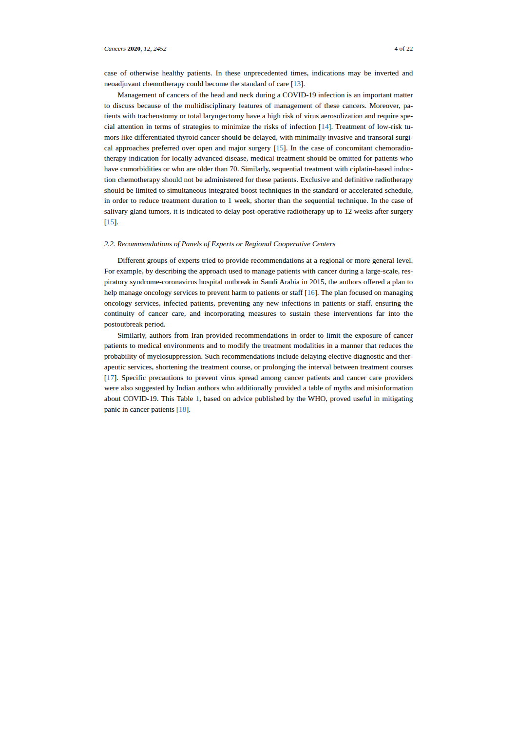Cancers 2020, 12, 2452
4 of 22
case of otherwise healthy patients. In these unprecedented times, indications may be inverted and neoadjuvant chemotherapy could become the standard of care [13].
Management of cancers of the head and neck during a COVID-19 infection is an important matter to discuss because of the multidisciplinary features of management of these cancers. Moreover, patients with tracheostomy or total laryngectomy have a high risk of virus aerosolization and require special attention in terms of strategies to minimize the risks of infection [14]. Treatment of low-risk tumors like differentiated thyroid cancer should be delayed, with minimally invasive and transoral surgical approaches preferred over open and major surgery [15]. In the case of concomitant chemoradiotherapy indication for locally advanced disease, medical treatment should be omitted for patients who have comorbidities or who are older than 70. Similarly, sequential treatment with ciplatin-based induction chemotherapy should not be administered for these patients. Exclusive and definitive radiotherapy should be limited to simultaneous integrated boost techniques in the standard or accelerated schedule, in order to reduce treatment duration to 1 week, shorter than the sequential technique. In the case of salivary gland tumors, it is indicated to delay post-operative radiotherapy up to 12 weeks after surgery [15].
2.2. Recommendations of Panels of Experts or Regional Cooperative Centers
Different groups of experts tried to provide recommendations at a regional or more general level. For example, by describing the approach used to manage patients with cancer during a large-scale, respiratory syndrome-coronavirus hospital outbreak in Saudi Arabia in 2015, the authors offered a plan to help manage oncology services to prevent harm to patients or staff [16]. The plan focused on managing oncology services, infected patients, preventing any new infections in patients or staff, ensuring the continuity of cancer care, and incorporating measures to sustain these interventions far into the postoutbreak period.
Similarly, authors from Iran provided recommendations in order to limit the exposure of cancer patients to medical environments and to modify the treatment modalities in a manner that reduces the probability of myelosuppression. Such recommendations include delaying elective diagnostic and therapeutic services, shortening the treatment course, or prolonging the interval between treatment courses [17]. Specific precautions to prevent virus spread among cancer patients and cancer care providers were also suggested by Indian authors who additionally provided a table of myths and misinformation about COVID-19. This Table 1, based on advice published by the WHO, proved useful in mitigating panic in cancer patients [18].